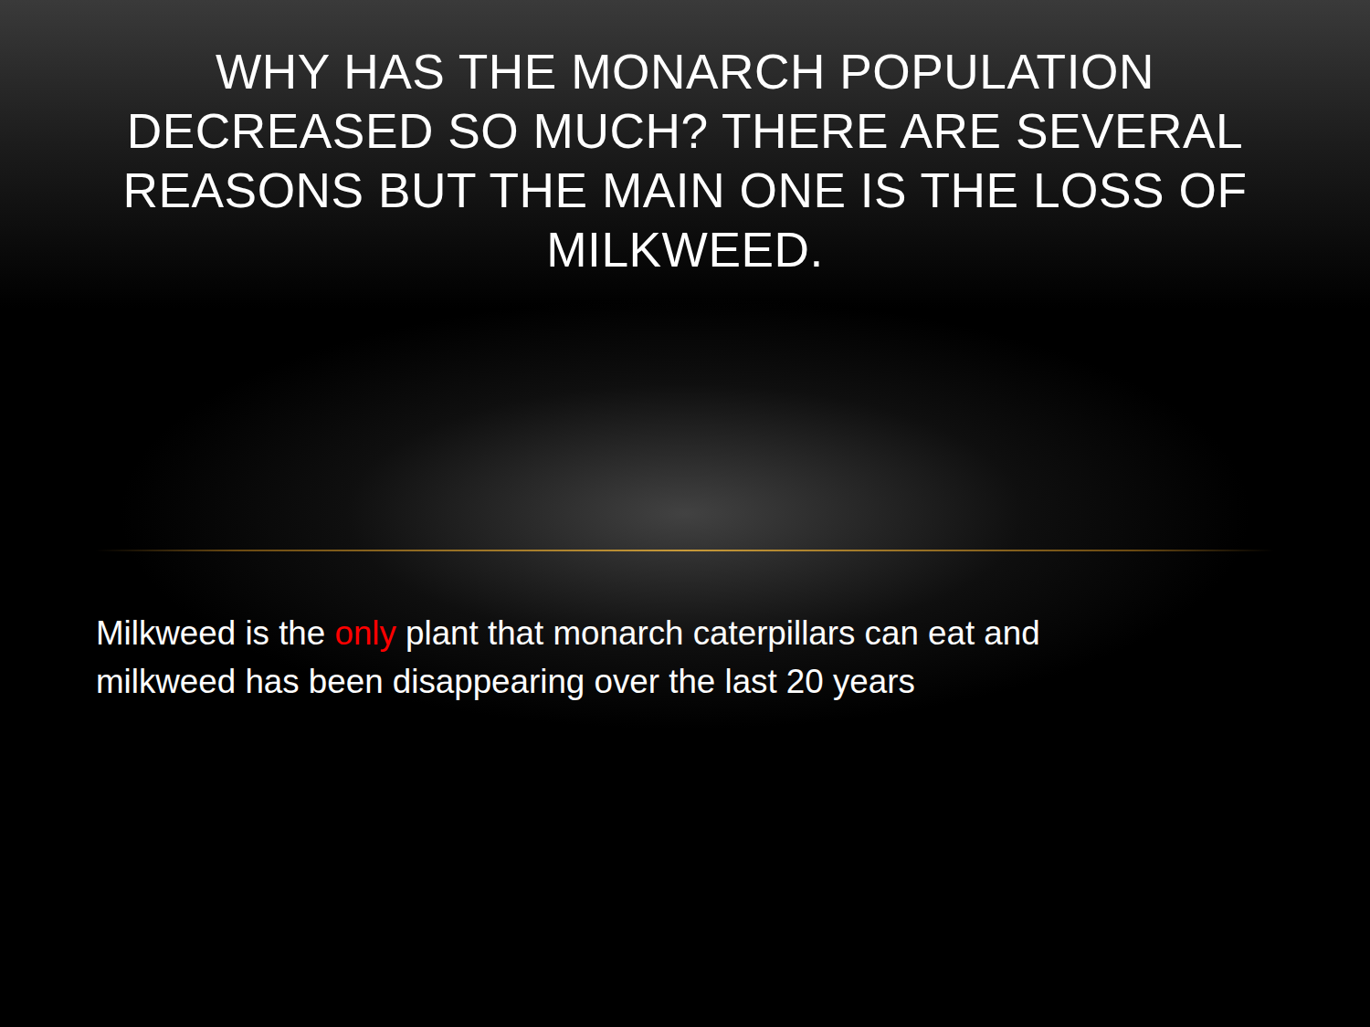Why has the monarch population decreased so much? There are several reasons but the main one is the loss of milkweed.
Milkweed is the only plant that monarch caterpillars can eat and milkweed has been disappearing over the last 20 years